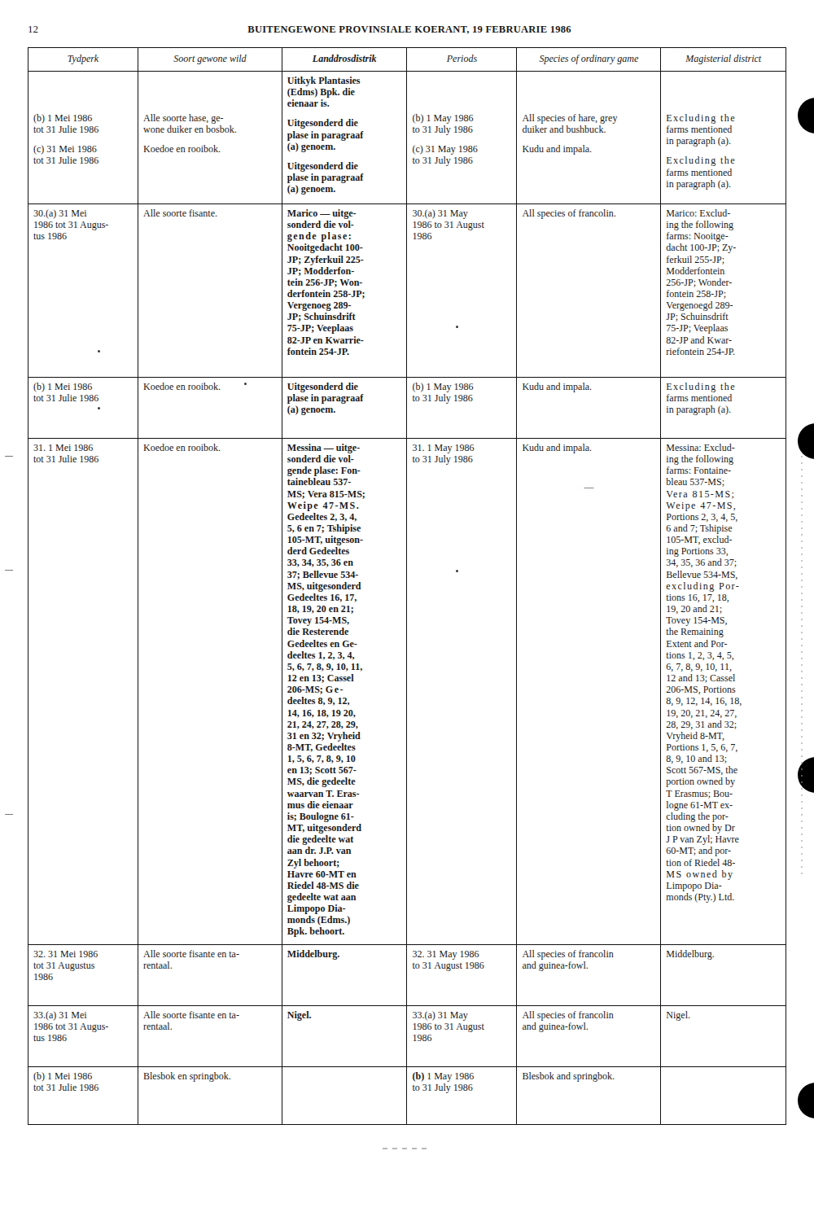12
Buitengewone Provinsiale Koerant, 19 Februarie 1986
| Tydperk | Soort gewone wild | Landdrosdistrik | Periods | Species of ordinary game | Magisterial district |
| --- | --- | --- | --- | --- | --- |
| (b) 1 Mei 1986 tot 31 Julie 1986 (c) 31 Mei 1986 tot 31 Julie 1986 | Alle soorte hase, ge- wone duiker en bosbok. Koedoe en rooibok. | Uitkyk Plantasies (Edms) Bpk. die eienaar is. Uitgesonderd die plase in paragraaf (a) genoem. Uitgesonderd die plase in paragraaf (a) genoem. | (b) 1 May 1986 to 31 July 1986 (c) 31 May 1986 to 31 July 1986 | All species of hare, grey duiker and bushbuck. Kudu and impala. | Excluding the farms mentioned in paragraph (a). Excluding the farms mentioned in paragraph (a). |
| 30.(a) 31 Mei 1986 tot 31 Augus- tus 1986 | Alle soorte fisante. | Marico — uitge- sonderd die vol- gende plase: Nooitgedacht 100- JP; Zyferkuil 225- JP; Modderfon- tein 256-JP; Won- derfontein 258-JP; Vergenoeg 289- JP; Schuinsdrift 75-JP; Veeplaas 82-JP en Kwarrie- fontein 254-JP. | 30.(a) 31 May 1986 to 31 August 1986 | All species of francolin. | Marico: Exclud- ing the following farms: Nooitge- dacht 100-JP; Zy- ferkuil 255-JP; Modderfontein 256-JP; Wonder- fontein 258-JP; Vergenoegd 289- JP; Schuinsdrift 75-JP; Veeplaas 82-JP and Kwar- riefontein 254-JP. |
| (b) 1 Mei 1986 tot 31 Julie 1986 | Koedoe en rooibok. | Uitgesonderd die plase in paragraaf (a) genoem. | (b) 1 May 1986 to 31 July 1986 | Kudu and impala. | Excluding the farms mentioned in paragraph (a). |
| 31. 1 Mei 1986 tot 31 Julie 1986 | Koedoe en rooibok. | Messina — uitge- sonderd die vol- gende plase: Fon- tainebleau 537- MS; Vera 815-MS; Weipe 47-MS. Gedeeltes 2, 3, 4, 5, 6 en 7; Tshipise 105-MT, uitgeson- derd Gedeeltes 33, 34, 35, 36 en 37; Bellevue 534- MS, uitgesonderd Gedeeltes 16, 17, 18, 19, 20 en 21; Tovey 154-MS, die Resterende Gedeeltes en Ge- deeltes 1, 2, 3, 4, 5, 6, 7, 8, 9, 10, 11, 12 en 13; Cassel 206-MS; Ge- deeltes 8, 9, 12, 14, 16, 18, 19 20, 21, 24, 27, 28, 29, 31 en 32; Vryheid 8-MT, Gedeeltes 1, 5, 6, 7, 8, 9, 10 en 13; Scott 567- MS, die gedeelte waarvan T. Eras- mus die eienaar is; Boulogne 61- MT, uitgesonderd die gedeelte wat aan dr. J.P. van Zyl behoort; Havre 60-MT en Riedel 48-MS die gedeelte wat aan Limpopo Dia- monds (Edms.) Bpk. behoort. | 31. 1 May 1986 to 31 July 1986 | Kudu and impala. — | Messina: Exclud- ing the following farms: Fontaine- bleau 537-MS; Vera 815-MS; Weipe 47-MS, Portions 2, 3, 4, 5, 6 and 7; Tshipise 105-MT, exclud- ing Portions 33, 34, 35, 36 and 37; Bellevue 534-MS, excluding Por- tions 16, 17, 18, 19, 20 and 21; Tovey 154-MS, the Remaining Extent and Por- tions 1, 2, 3, 4, 5, 6, 7, 8, 9, 10, 11, 12 and 13; Cassel 206-MS, Portions 8, 9, 12, 14, 16, 18, 19, 20, 21, 24, 27, 28, 29, 31 and 32; Vryheid 8-MT, Portions 1, 5, 6, 7, 8, 9, 10 and 13; Scott 567-MS, the portion owned by T Erasmus; Bou- logne 61-MT ex- cluding the por- tion owned by Dr J P van Zyl; Havre 60-MT; and por- tion of Riedel 48- MS owned by Limpopo Dia- monds (Pty.) Ltd. |
| 32. 31 Mei 1986 tot 31 Augustus 1986 | Alle soorte fisante en ta- rentaal. | Middelburg. | 32. 31 May 1986 to 31 August 1986 | All species of francolin and guinea-fowl. | Middelburg. |
| 33.(a) 31 Mei 1986 tot 31 Augus- tus 1986 | Alle soorte fisante en ta- rentaal. | Nigel. | 33.(a) 31 May 1986 to 31 August 1986 | All species of francolin and guinea-fowl. | Nigel. |
| (b) 1 Mei 1986 tot 31 Julie 1986 | Blesbok en springbok. | | (b) 1 May 1986 to 31 July 1986 | Blesbok and springbok. | |